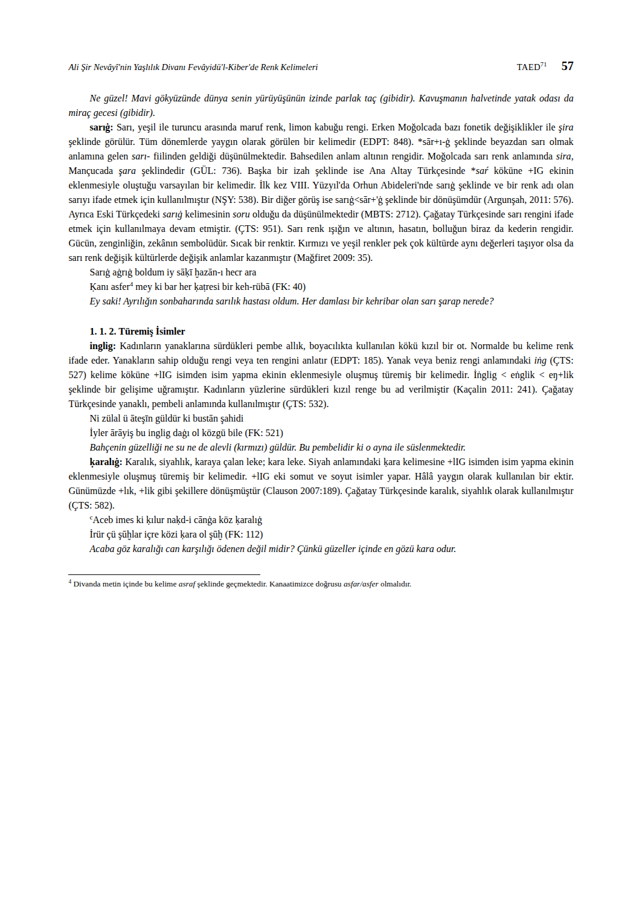Ali Şir Nevâyî'nin Yaşlılık Divanı Fevâyidü'l-Kiber'de Renk Kelimeleri TAED71 57
Ne güzel! Mavi gökyüzünde dünya senin yürüyüşünün izinde parlak taç (gibidir). Kavuşmanın halvetinde yatak odası da miraç gecesi (gibidir).
sarıġ: Sarı, yeşil ile turuncu arasında maruf renk, limon kabuğu rengi. Erken Moğolcada bazı fonetik değişiklikler ile şira şeklinde görülür. Tüm dönemlerde yaygın olarak görülen bir kelimedir (EDPT: 848). *sār+ı-ġ şeklinde beyazdan sarı olmak anlamına gelen sarı- fiilinden geldiği düşünülmektedir. Bahsedilen anlam altının rengidir. Moğolcada sarı renk anlamında sira, Mançucada şara şeklindedir (GÜL: 736). Başka bir izah şeklinde ise Ana Altay Türkçesinde *saŕ köküne +IG ekinin eklenmesiyle oluştuğu varsayılan bir kelimedir. İlk kez VIII. Yüzyıl'da Orhun Abideleri'nde sarıġ şeklinde ve bir renk adı olan sarıyı ifade etmek için kullanılmıştır (NŞY: 538). Bir diğer görüş ise sarıġ<sār+'ġ şeklinde bir dönüşümdür (Argunşah, 2011: 576). Ayrıca Eski Türkçedeki sarıġ kelimesinin soru olduğu da düşünülmektedir (MBTS: 2712). Çağatay Türkçesinde sarı rengini ifade etmek için kullanılmaya devam etmiştir. (ÇTS: 951). Sarı renk ışığın ve altının, hasatın, bolluğun biraz da kederin rengidir. Gücün, zenginliğin, zekânın sembolüdür. Sıcak bir renktir. Kırmızı ve yeşil renkler pek çok kültürde aynı değerleri taşıyor olsa da sarı renk değişik kültürlerde değişik anlamlar kazanmıştır (Mağfiret 2009: 35).
Sarıġ aġrıġ boldum iy sāḳī ḫazān-ı hecr ara
Ḳanı asfer4 mey ki bar her ḳaṭresi bir keh-rübā (FK: 40)
Ey saki! Ayrılığın sonbaharında sarılık hastası oldum. Her damlası bir kehribar olan sarı şarap nerede?
1. 1. 2. Türemiş İsimler
inglig: Kadınların yanaklarına sürdükleri pembe allık, boyacılıkta kullanılan kökü kızıl bir ot. Normalde bu kelime renk ifade eder. Yanakların sahip olduğu rengi veya ten rengini anlatır (EDPT: 185). Yanak veya beniz rengi anlamındaki iṅg (ÇTS: 527) kelime köküne +lIG isimden isim yapma ekinin eklenmesiyle oluşmuş türemiş bir kelimedir. İṅglig < eṅglik < eŋ+lik şeklinde bir gelişime uğramıştır. Kadınların yüzlerine sürdükleri kızıl renge bu ad verilmiştir (Kaçalin 2011: 241). Çağatay Türkçesinde yanaklı, pembeli anlamında kullanılmıştır (ÇTS: 532).
Ni zülal ü āteşīn güldür ki bustān şahidi
İyler ārāyiş bu inglig daġı ol közgü bile (FK: 521)
Bahçenin güzelliği ne su ne de alevli (kırmızı) güldür. Bu pembelidir ki o ayna ile süslenmektedir.
ḳaralıġ: Karalık, siyahlık, karaya çalan leke; kara leke. Siyah anlamındaki ḳara kelimesine +lIG isimden isim yapma ekinin eklenmesiyle oluşmuş türemiş bir kelimedir. +lIG eki somut ve soyut isimler yapar. Hâlâ yaygın olarak kullanılan bir ektir. Günümüzde +lık, +lik gibi şekillere dönüşmüştür (Clauson 2007:189). Çağatay Türkçesinde karalık, siyahlık olarak kullanılmıştır (ÇTS: 582).
cAceb imes ki ḳılur naḳd-i cānġa köz ḳaralıġ
İrür çü şūḫlar içre közi ḳara ol şūḫ (FK: 112)
Acaba göz karalığı can karşılığı ödenen değil midir? Çünkü güzeller içinde en gözü kara odur.
4 Divanda metin içinde bu kelime asraf şeklinde geçmektedir. Kanaatimizce doğrusu asfar/asfer olmalıdır.